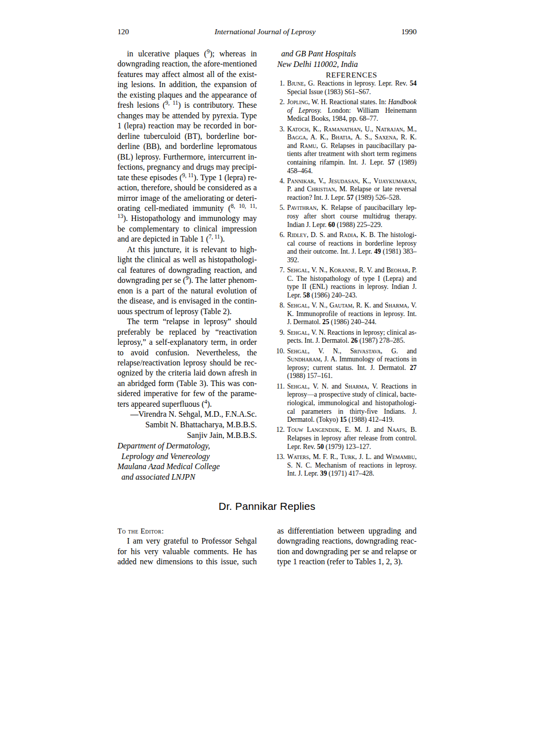120 International Journal of Leprosy 1990
in ulcerative plaques (9); whereas in downgrading reaction, the afore-mentioned features may affect almost all of the existing lesions. In addition, the expansion of the existing plaques and the appearance of fresh lesions (9, 11) is contributory. These changes may be attended by pyrexia. Type 1 (lepra) reaction may be recorded in borderline tuberculoid (BT), borderline borderline (BB), and borderline lepromatous (BL) leprosy. Furthermore, intercurrent infections, pregnancy and drugs may precipitate these episodes (9, 11). Type 1 (lepra) reaction, therefore, should be considered as a mirror image of the ameliorating or deteriorating cell-mediated immunity (8, 10, 11, 13). Histopathology and immunology may be complementary to clinical impression and are depicted in Table 1 (7, 11).
At this juncture, it is relevant to highlight the clinical as well as histopathological features of downgrading reaction, and downgrading per se (9). The latter phenomenon is a part of the natural evolution of the disease, and is envisaged in the continuous spectrum of leprosy (Table 2).
The term “relapse in leprosy” should preferably be replaced by “reactivation leprosy,” a self-explanatory term, in order to avoid confusion. Nevertheless, the relapse/reactivation leprosy should be recognized by the criteria laid down afresh in an abridged form (Table 3). This was considered imperative for few of the parameters appeared superfluous (4).
—Virendra N. Sehgal, M.D., F.N.A.Sc.
Sambit N. Bhattacharya, M.B.B.S.
Sanjiv Jain, M.B.B.S.
Department of Dermatology,
Leprology and Venereology
Maulana Azad Medical College
and associated LNJPN
and GB Pant Hospitals
New Delhi 110002, India
REFERENCES
Bjune, G. Reactions in leprosy. Lepr. Rev. 54 Special Issue (1983) S61–S67.
Jopling, W. H. Reactional states. In: Handbook of Leprosy. London: William Heinemann Medical Books, 1984, pp. 68–77.
Katoch, K., Ramanathan, U., Natrajan, M., Bagga, A. K., Bhatia, A. S., Saxena, R. K. and Ramu, G. Relapses in paucibacillary patients after treatment with short term regimens containing rifampin. Int. J. Lepr. 57 (1989) 458–464.
Pannikar, V., Jesudasan, K., Vijaykumaran, P. and Christian, M. Relapse or late reversal reaction? Int. J. Lepr. 57 (1989) 526–528.
Pavithran, K. Relapse of paucibacillary leprosy after short course multidrug therapy. Indian J. Lepr. 60 (1988) 225–229.
Ridley, D. S. and Radia, K. B. The histological course of reactions in borderline leprosy and their outcome. Int. J. Lepr. 49 (1981) 383–392.
Sehgal, V. N., Koranne, R. V. and Beohar, P. C. The histopathology of type I (Lepra) and type II (ENL) reactions in leprosy. Indian J. Lepr. 58 (1986) 240–243.
Sehgal, V. N., Gautam, R. K. and Sharma, V. K. Immunoprofile of reactions in leprosy. Int. J. Dermatol. 25 (1986) 240–244.
Sehgal, V. N. Reactions in leprosy; clinical aspects. Int. J. Dermatol. 26 (1987) 278–285.
Sehgal, V. N., Srivastava, G. and Sundharam, J. A. Immunology of reactions in leprosy; current status. Int. J. Dermatol. 27 (1988) 157–161.
Sehgal, V. N. and Sharma, V. Reactions in leprosy—a prospective study of clinical, bacteriological, immunological and histopathological parameters in thirty-five Indians. J. Dermatol. (Tokyo) 15 (1988) 412–419.
Touw Langendijk, E. M. J. and Naafs, B. Relapses in leprosy after release from control. Lepr. Rev. 50 (1979) 123–127.
Waters, M. F. R., Turk, J. L. and Wemambu, S. N. C. Mechanism of reactions in leprosy. Int. J. Lepr. 39 (1971) 417–428.
Dr. Pannikar Replies
To the Editor:
I am very grateful to Professor Sehgal for his very valuable comments. He has added new dimensions to this issue, such as differentiation between upgrading and downgrading reactions, downgrading reaction and downgrading per se and relapse or type 1 reaction (refer to Tables 1, 2, 3).